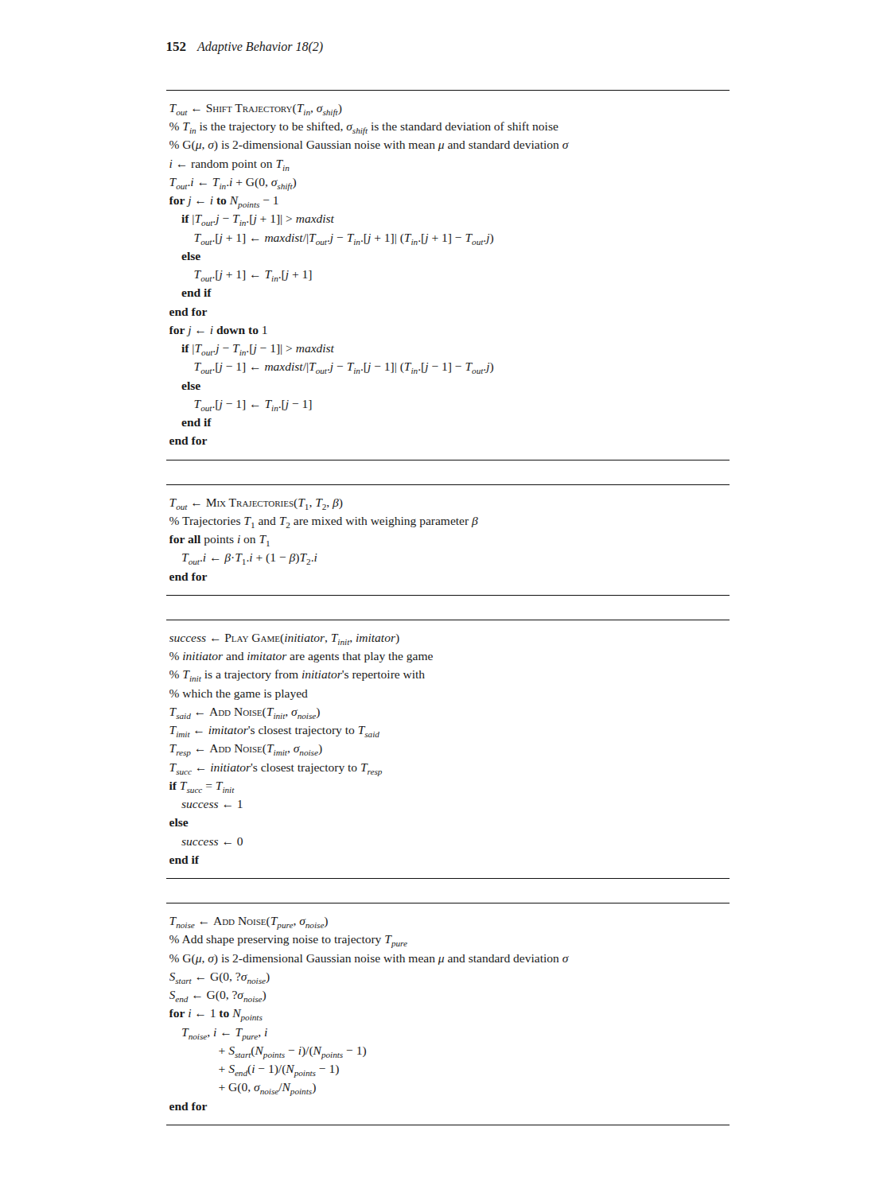152 Adaptive Behavior 18(2)
Tout ← Shift Trajectory(Tin, σshift)
% Tin is the trajectory to be shifted, σshift is the standard deviation of shift noise
% G(μ, σ) is 2-dimensional Gaussian noise with mean μ and standard deviation σ
i ← random point on Tin
Tout.i ← Tin.i + G(0, σshift)
for j ← i to Npoints − 1
    if |Tout.j − Tin.[j + 1]| > maxdist
        Tout.[j + 1] ← maxdist/|Tout.j − Tin.[j + 1]| (Tin.[j + 1] − Tout.j)
    else
        Tout.[j + 1] ← Tin.[j + 1]
    end if
end for
for j ← i down to 1
    if |Tout.j − Tin.[j − 1]| > maxdist
        Tout.[j − 1] ← maxdist/|Tout.j − Tin.[j − 1]| (Tin.[j − 1] − Tout.j)
    else
        Tout.[j − 1] ← Tin.[j − 1]
    end if
end for
Tout ← Mix Trajectories(T1, T2, β)
% Trajectories T1 and T2 are mixed with weighing parameter β
for all points i on T1
    Tout.i ← β·T1.i + (1 − β)T2.i
end for
success ← Play Game(initiator, Tinit, imitator)
% initiator and imitator are agents that play the game
% Tinit is a trajectory from initiator's repertoire with
% which the game is played
Tsaid ← Add Noise(Tinit, σnoise)
Timit ← imitator's closest trajectory to Tsaid
Tresp ← Add Noise(Timit, σnoise)
Tsucc ← initiator's closest trajectory to Tresp
if Tsucc = Tinit
    success ← 1
else
    success ← 0
end if
Tnoise ← Add Noise(Tpure, σnoise)
% Add shape preserving noise to trajectory Tpure
% G(μ, σ) is 2-dimensional Gaussian noise with mean μ and standard deviation σ
Sstart ← G(0, ?σnoise)
Send ← G(0, ?σnoise)
for i ← 1 to Npoints
    Tnoise, i ← Tpure, i
                + Sstart(Npoints − i)/(Npoints − 1)
                + Send(i − 1)/(Npoints − 1)
                + G(0, σnoise/Npoints)
end for